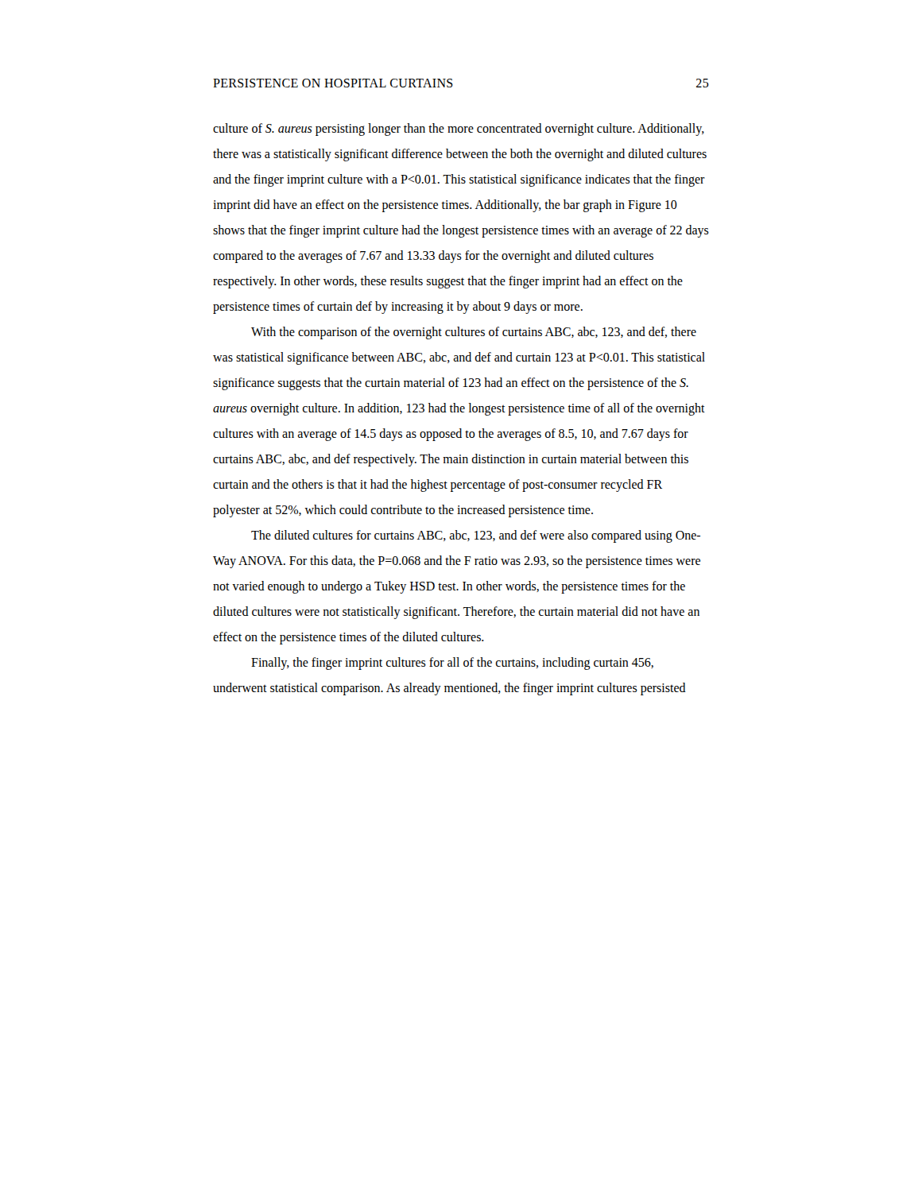Persistence on Hospital Curtains 25
culture of S. aureus persisting longer than the more concentrated overnight culture. Additionally, there was a statistically significant difference between the both the overnight and diluted cultures and the finger imprint culture with a P<0.01. This statistical significance indicates that the finger imprint did have an effect on the persistence times. Additionally, the bar graph in Figure 10 shows that the finger imprint culture had the longest persistence times with an average of 22 days compared to the averages of 7.67 and 13.33 days for the overnight and diluted cultures respectively. In other words, these results suggest that the finger imprint had an effect on the persistence times of curtain def by increasing it by about 9 days or more.
With the comparison of the overnight cultures of curtains ABC, abc, 123, and def, there was statistical significance between ABC, abc, and def and curtain 123 at P<0.01. This statistical significance suggests that the curtain material of 123 had an effect on the persistence of the S. aureus overnight culture. In addition, 123 had the longest persistence time of all of the overnight cultures with an average of 14.5 days as opposed to the averages of 8.5, 10, and 7.67 days for curtains ABC, abc, and def respectively. The main distinction in curtain material between this curtain and the others is that it had the highest percentage of post-consumer recycled FR polyester at 52%, which could contribute to the increased persistence time.
The diluted cultures for curtains ABC, abc, 123, and def were also compared using One-Way ANOVA. For this data, the P=0.068 and the F ratio was 2.93, so the persistence times were not varied enough to undergo a Tukey HSD test. In other words, the persistence times for the diluted cultures were not statistically significant. Therefore, the curtain material did not have an effect on the persistence times of the diluted cultures.
Finally, the finger imprint cultures for all of the curtains, including curtain 456, underwent statistical comparison. As already mentioned, the finger imprint cultures persisted